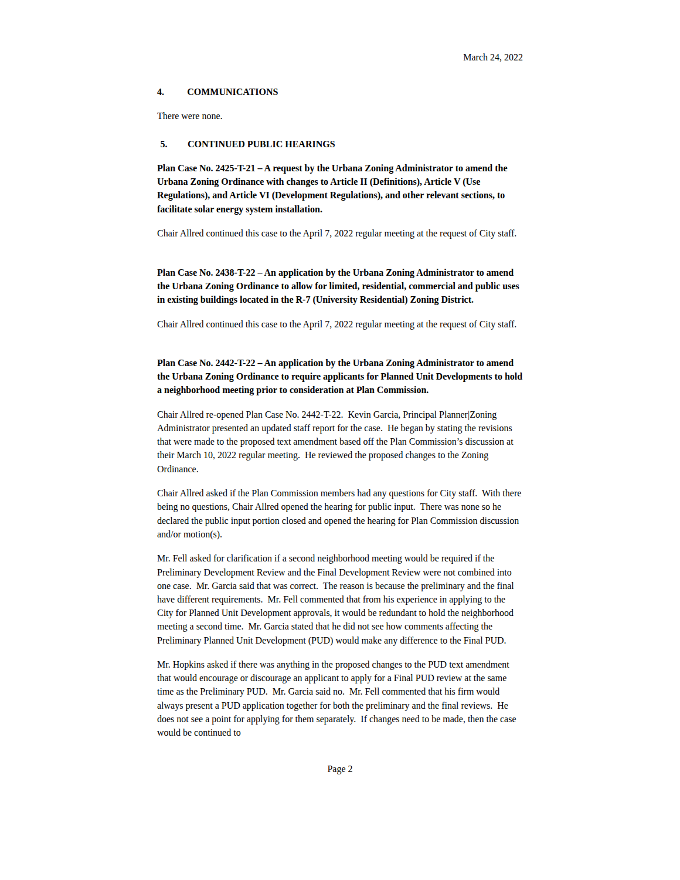March 24, 2022
4. COMMUNICATIONS
There were none.
5. CONTINUED PUBLIC HEARINGS
Plan Case No. 2425-T-21 – A request by the Urbana Zoning Administrator to amend the Urbana Zoning Ordinance with changes to Article II (Definitions), Article V (Use Regulations), and Article VI (Development Regulations), and other relevant sections, to facilitate solar energy system installation.
Chair Allred continued this case to the April 7, 2022 regular meeting at the request of City staff.
Plan Case No. 2438-T-22 – An application by the Urbana Zoning Administrator to amend the Urbana Zoning Ordinance to allow for limited, residential, commercial and public uses in existing buildings located in the R-7 (University Residential) Zoning District.
Chair Allred continued this case to the April 7, 2022 regular meeting at the request of City staff.
Plan Case No. 2442-T-22 – An application by the Urbana Zoning Administrator to amend the Urbana Zoning Ordinance to require applicants for Planned Unit Developments to hold a neighborhood meeting prior to consideration at Plan Commission.
Chair Allred re-opened Plan Case No. 2442-T-22. Kevin Garcia, Principal Planner|Zoning Administrator presented an updated staff report for the case. He began by stating the revisions that were made to the proposed text amendment based off the Plan Commission’s discussion at their March 10, 2022 regular meeting. He reviewed the proposed changes to the Zoning Ordinance.
Chair Allred asked if the Plan Commission members had any questions for City staff. With there being no questions, Chair Allred opened the hearing for public input. There was none so he declared the public input portion closed and opened the hearing for Plan Commission discussion and/or motion(s).
Mr. Fell asked for clarification if a second neighborhood meeting would be required if the Preliminary Development Review and the Final Development Review were not combined into one case. Mr. Garcia said that was correct. The reason is because the preliminary and the final have different requirements. Mr. Fell commented that from his experience in applying to the City for Planned Unit Development approvals, it would be redundant to hold the neighborhood meeting a second time. Mr. Garcia stated that he did not see how comments affecting the Preliminary Planned Unit Development (PUD) would make any difference to the Final PUD.
Mr. Hopkins asked if there was anything in the proposed changes to the PUD text amendment that would encourage or discourage an applicant to apply for a Final PUD review at the same time as the Preliminary PUD. Mr. Garcia said no. Mr. Fell commented that his firm would always present a PUD application together for both the preliminary and the final reviews. He does not see a point for applying for them separately. If changes need to be made, then the case would be continued to
Page 2